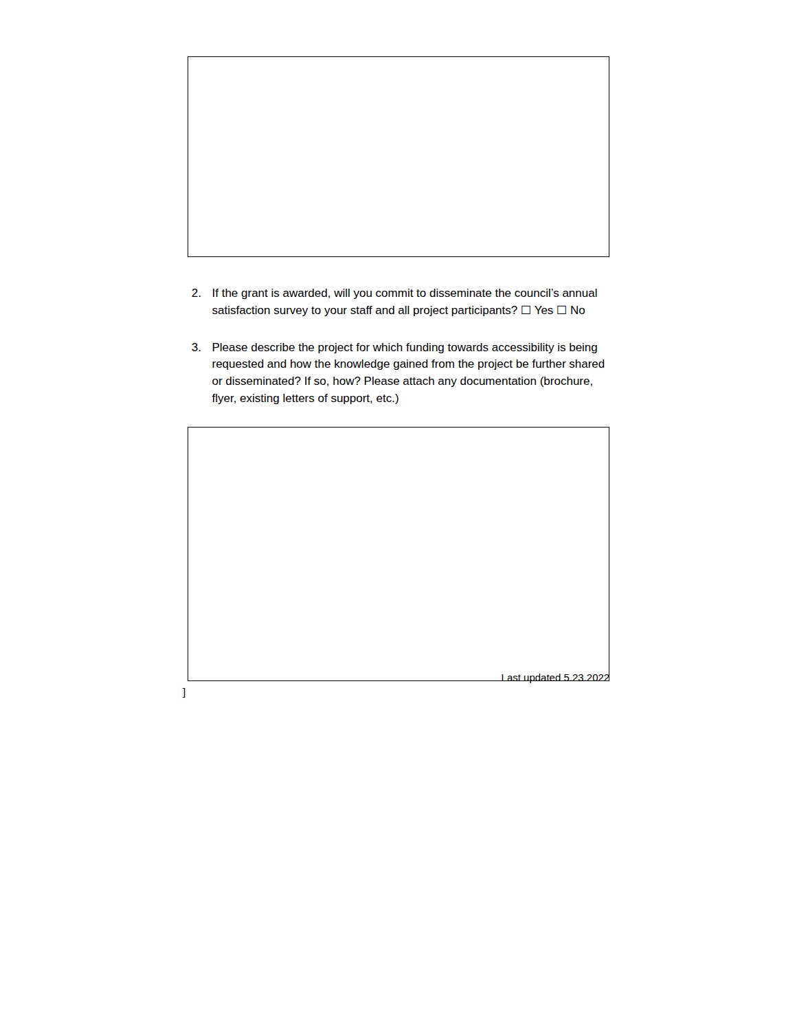2. If the grant is awarded, will you commit to disseminate the council’s annual satisfaction survey to your staff and all project participants? ☐ Yes ☐ No
3. Please describe the project for which funding towards accessibility is being requested and how the knowledge gained from the project be further shared or disseminated? If so, how? Please attach any documentation (brochure, flyer, existing letters of support, etc.)
Last updated 5.23.2022
]